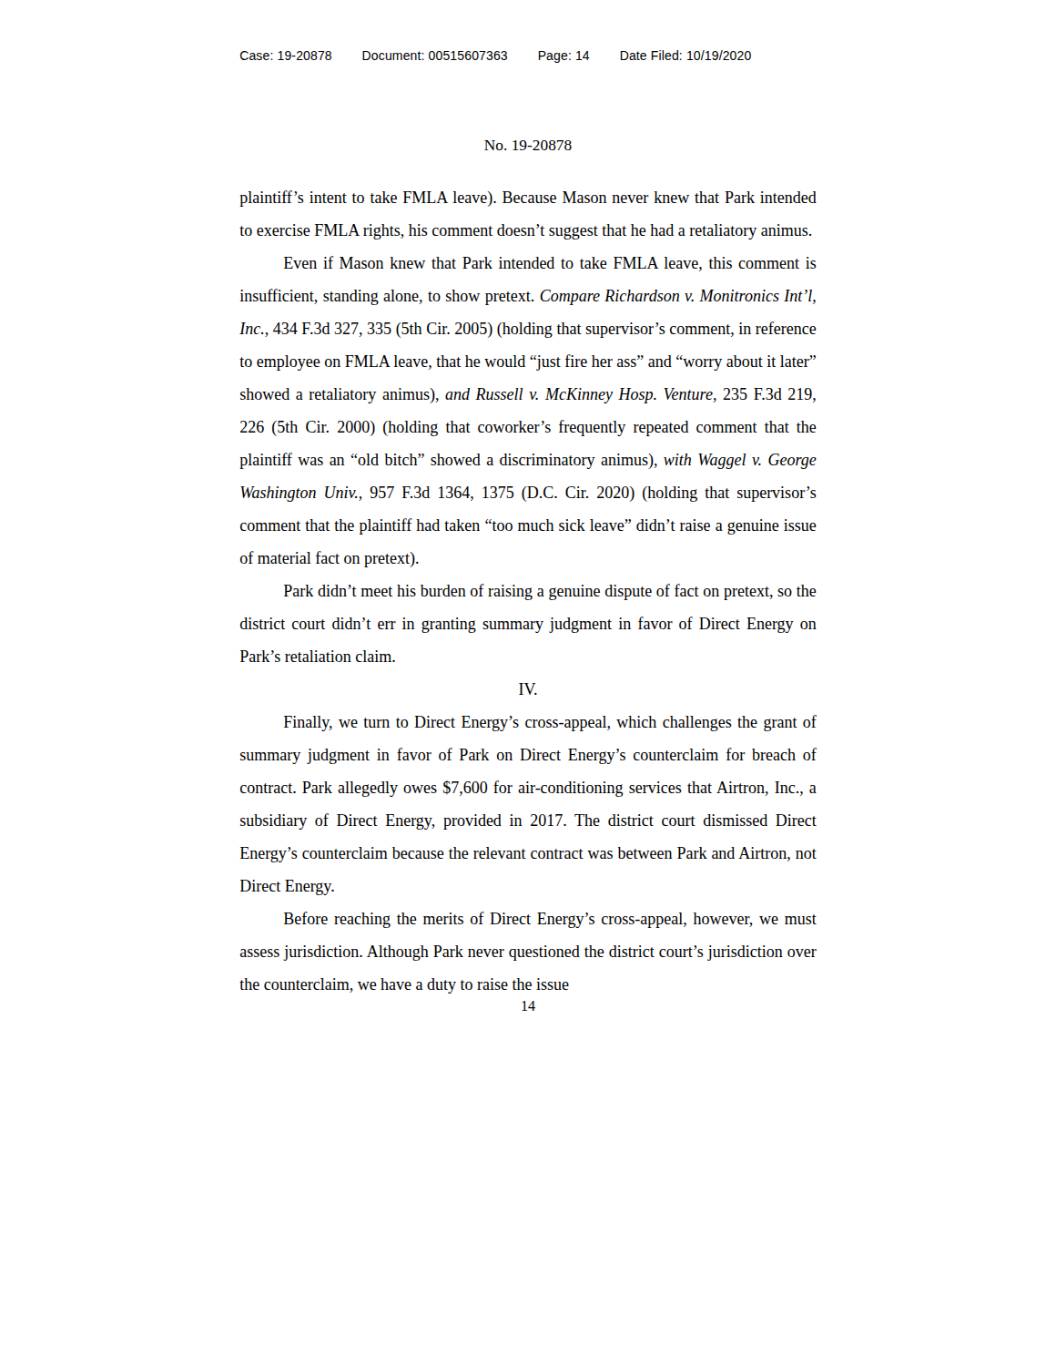Case: 19-20878 Document: 00515607363 Page: 14 Date Filed: 10/19/2020
No. 19-20878
plaintiff’s intent to take FMLA leave). Because Mason never knew that Park intended to exercise FMLA rights, his comment doesn’t suggest that he had a retaliatory animus.
Even if Mason knew that Park intended to take FMLA leave, this comment is insufficient, standing alone, to show pretext. Compare Richardson v. Monitronics Int’l, Inc., 434 F.3d 327, 335 (5th Cir. 2005) (holding that supervisor’s comment, in reference to employee on FMLA leave, that he would “just fire her ass” and “worry about it later” showed a retaliatory animus), and Russell v. McKinney Hosp. Venture, 235 F.3d 219, 226 (5th Cir. 2000) (holding that coworker’s frequently repeated comment that the plaintiff was an “old bitch” showed a discriminatory animus), with Waggel v. George Washington Univ., 957 F.3d 1364, 1375 (D.C. Cir. 2020) (holding that supervisor’s comment that the plaintiff had taken “too much sick leave” didn’t raise a genuine issue of material fact on pretext).
Park didn’t meet his burden of raising a genuine dispute of fact on pretext, so the district court didn’t err in granting summary judgment in favor of Direct Energy on Park’s retaliation claim.
IV.
Finally, we turn to Direct Energy’s cross-appeal, which challenges the grant of summary judgment in favor of Park on Direct Energy’s counterclaim for breach of contract. Park allegedly owes $7,600 for air-conditioning services that Airtron, Inc., a subsidiary of Direct Energy, provided in 2017. The district court dismissed Direct Energy’s counterclaim because the relevant contract was between Park and Airtron, not Direct Energy.
Before reaching the merits of Direct Energy’s cross-appeal, however, we must assess jurisdiction. Although Park never questioned the district court’s jurisdiction over the counterclaim, we have a duty to raise the issue
14